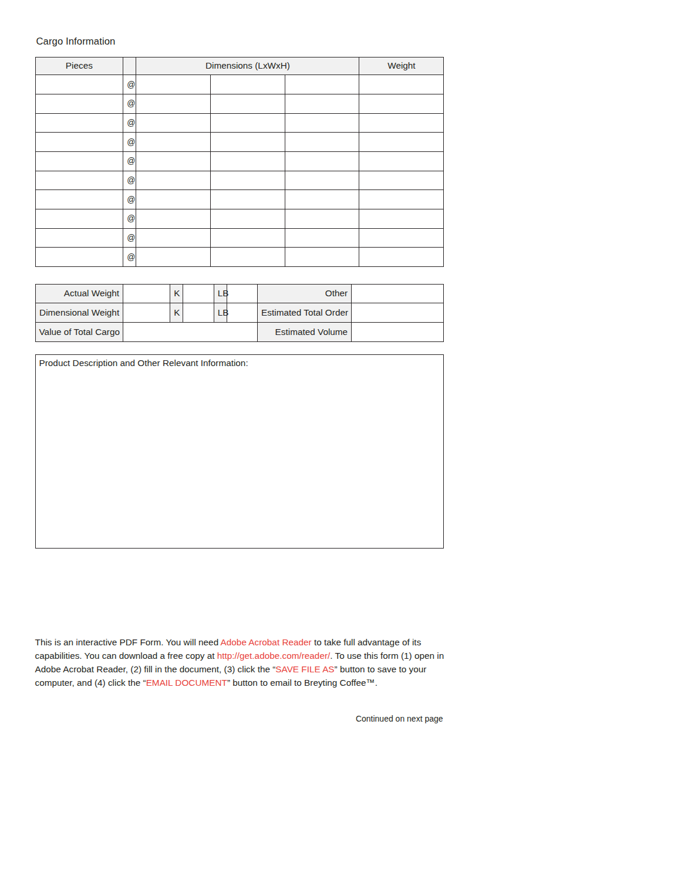Cargo Information
| Pieces | | Dimensions (LxWxH) | Weight |
| --- | --- | --- | --- |
| | @ | | | | |
| | @ | | | | |
| | @ | | | | |
| | @ | | | | |
| | @ | | | | |
| | @ | | | | |
| | @ | | | | |
| | @ | | | | |
| | @ | | | | |
| | @ | | | | |
| Actual Weight | | K | | LB | | Other | |
| Dimensional Weight | | K | | LB | | Estimated Total Order | |
| Value of Total Cargo | | Estimated Volume | |
Product Description and Other Relevant Information:
This is an interactive PDF Form. You will need Adobe Acrobat Reader to take full advantage of its capabilities. You can download a free copy at http://get.adobe.com/reader/. To use this form (1) open in Adobe Acrobat Reader, (2) fill in the document, (3) click the “SAVE FILE AS” button to save to your computer, and (4) click the “EMAIL DOCUMENT” button to email to Breyting Coffee™.
Continued on next page